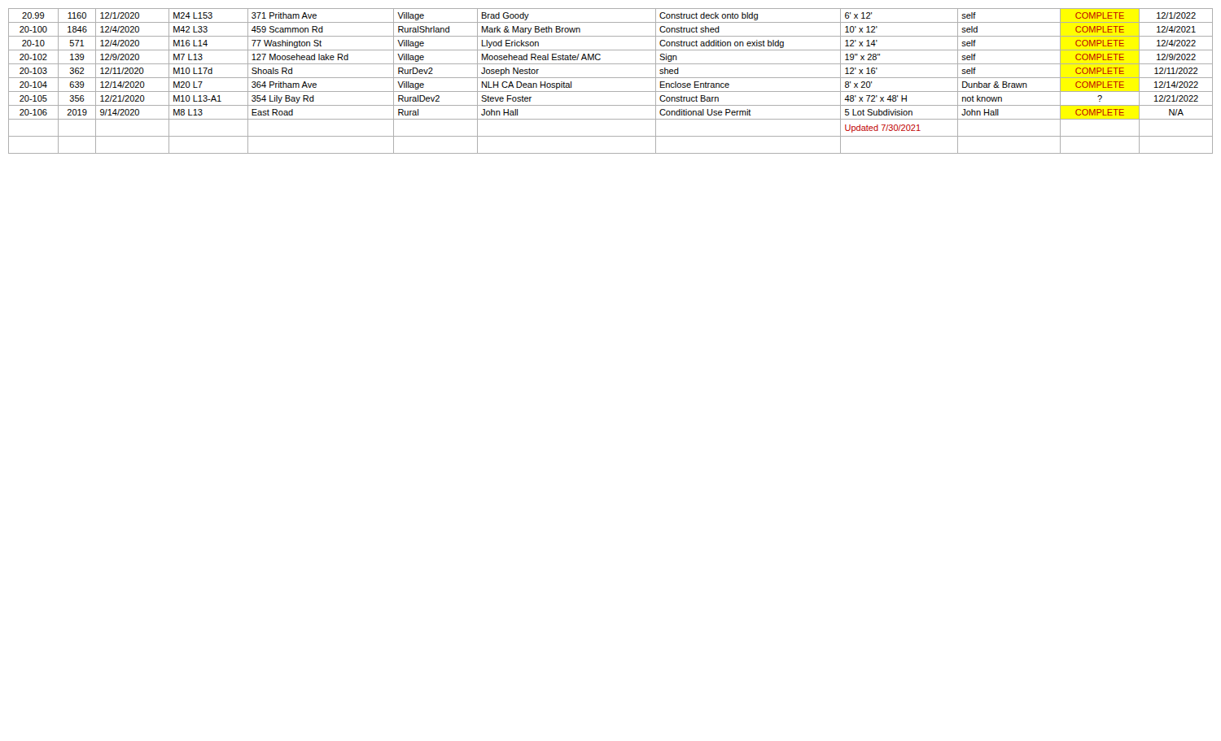| 20.99 | 1160 | 12/1/2020 | M24 L153 | 371 Pritham Ave | Village | Brad Goody | Construct deck onto bldg | 6' x 12' | self | COMPLETE | 12/1/2022 |
| 20-100 | 1846 | 12/4/2020 | M42 L33 | 459 Scammon Rd | RuralShrland | Mark & Mary Beth Brown | Construct shed | 10' x 12' | seld | COMPLETE | 12/4/2021 |
| 20-10 | 571 | 12/4/2020 | M16 L14 | 77 Washington St | Village | Llyod Erickson | Construct addition on exist bldg | 12' x 14' | self | COMPLETE | 12/4/2022 |
| 20-102 | 139 | 12/9/2020 | M7 L13 | 127 Moosehead lake Rd | Village | Moosehead Real Estate/ AMC | Sign | 19" x 28" | self | COMPLETE | 12/9/2022 |
| 20-103 | 362 | 12/11/2020 | M10 L17d | Shoals Rd | RurDev2 | Joseph Nestor | shed | 12' x 16' | self | COMPLETE | 12/11/2022 |
| 20-104 | 639 | 12/14/2020 | M20 L7 | 364 Pritham Ave | Village | NLH CA Dean Hospital | Enclose Entrance | 8' x 20' | Dunbar & Brawn | COMPLETE | 12/14/2022 |
| 20-105 | 356 | 12/21/2020 | M10 L13-A1 | 354 Lily Bay Rd | RuralDev2 | Steve Foster | Construct Barn | 48' x 72' x 48' H | not known | ? | 12/21/2022 |
| 20-106 | 2019 | 9/14/2020 | M8 L13 | East Road | Rural | John Hall | Conditional Use Permit | 5 Lot Subdivision | John Hall | COMPLETE | N/A |
| | | | | | | | | Updated 7/30/2021 | | | |